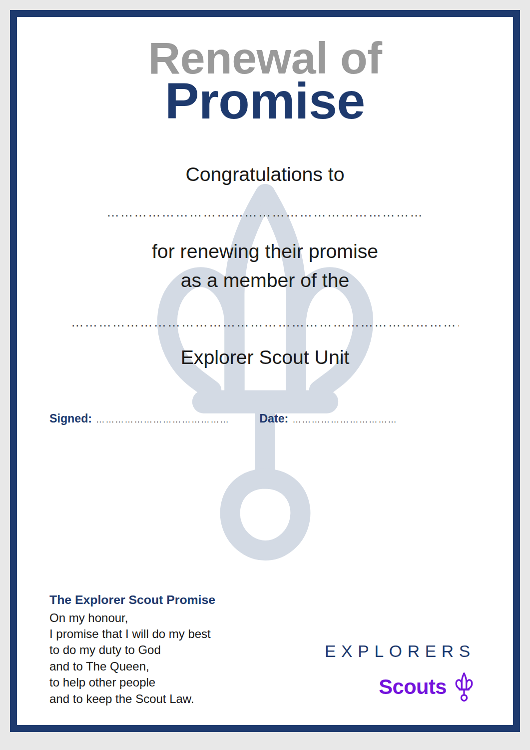Renewal of Promise
Congratulations to
……………………………………………………………
for renewing their promise
as a member of the
………………………………………………………………………………
Explorer Scout Unit
Signed: ……………………………………
Date: ……………………………
The Explorer Scout Promise
On my honour,
I promise that I will do my best
to do my duty to God
and to The Queen,
to help other people
and to keep the Scout Law.
EXPLORERS
Scouts